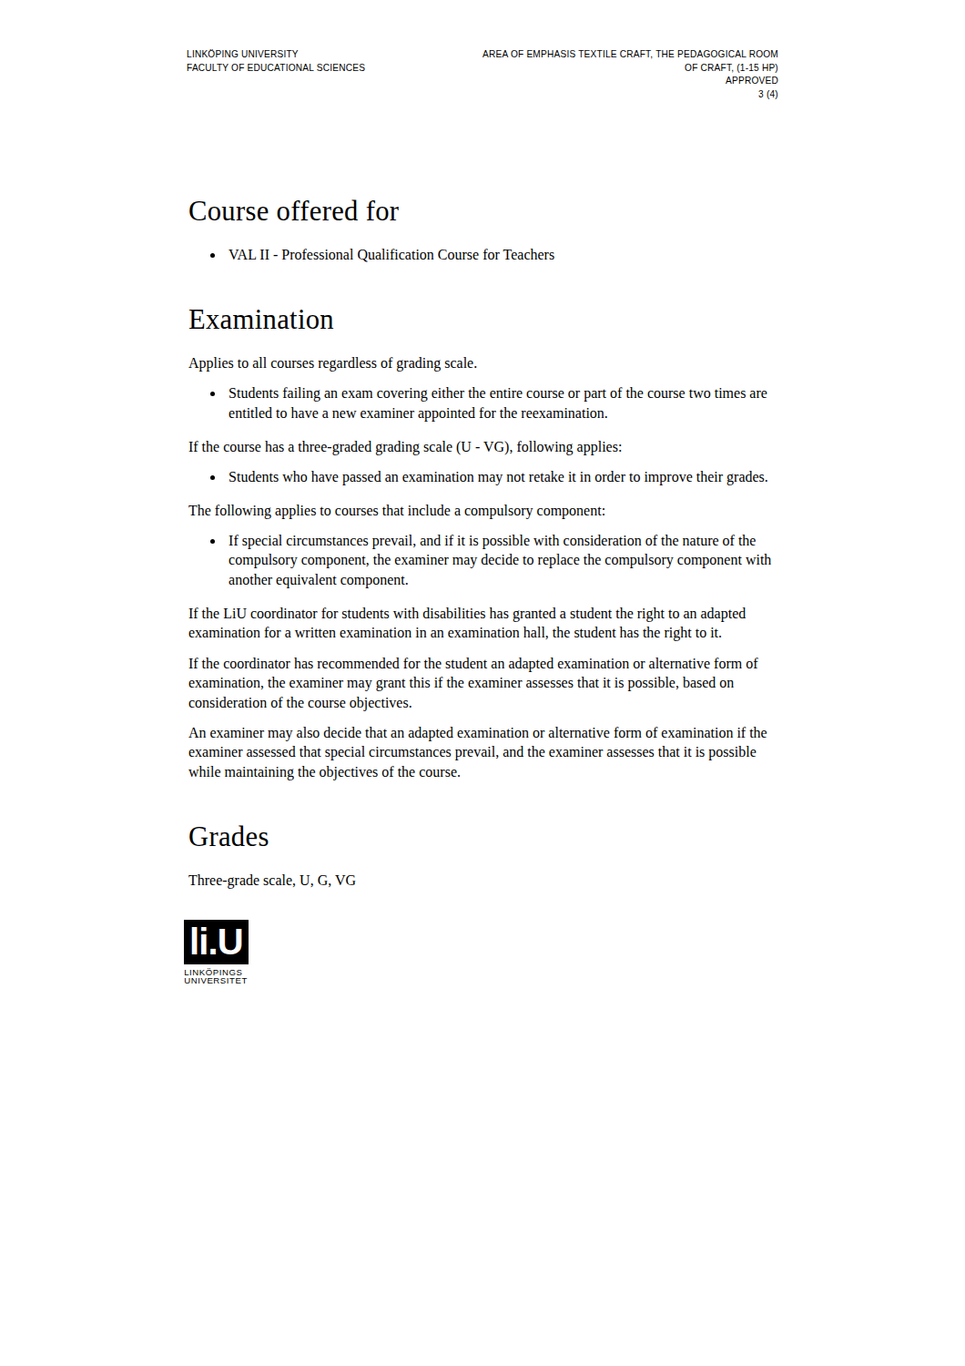LINKÖPING UNIVERSITY
FACULTY OF EDUCATIONAL SCIENCES
AREA OF EMPHASIS TEXTILE CRAFT, THE PEDAGOGICAL ROOM
OF CRAFT, (1-15 HP)
APPROVED
3 (4)
Course offered for
VAL II - Professional Qualification Course for Teachers
Examination
Applies to all courses regardless of grading scale.
Students failing an exam covering either the entire course or part of the course two times are entitled to have a new examiner appointed for the reexamination.
If the course has a three-graded grading scale (U - VG), following applies:
Students who have passed an examination may not retake it in order to improve their grades.
The following applies to courses that include a compulsory component:
If special circumstances prevail, and if it is possible with consideration of the nature of the compulsory component, the examiner may decide to replace the compulsory component with another equivalent component.
If the LiU coordinator for students with disabilities has granted a student the right to an adapted examination for a written examination in an examination hall, the student has the right to it.
If the coordinator has recommended for the student an adapted examination or alternative form of examination, the examiner may grant this if the examiner assesses that it is possible, based on consideration of the course objectives.
An examiner may also decide that an adapted examination or alternative form of examination if the examiner assessed that special circumstances prevail, and the examiner assesses that it is possible while maintaining the objectives of the course.
Grades
Three-grade scale, U, G, VG
li.U LINKÖPINGS UNIVERSITET